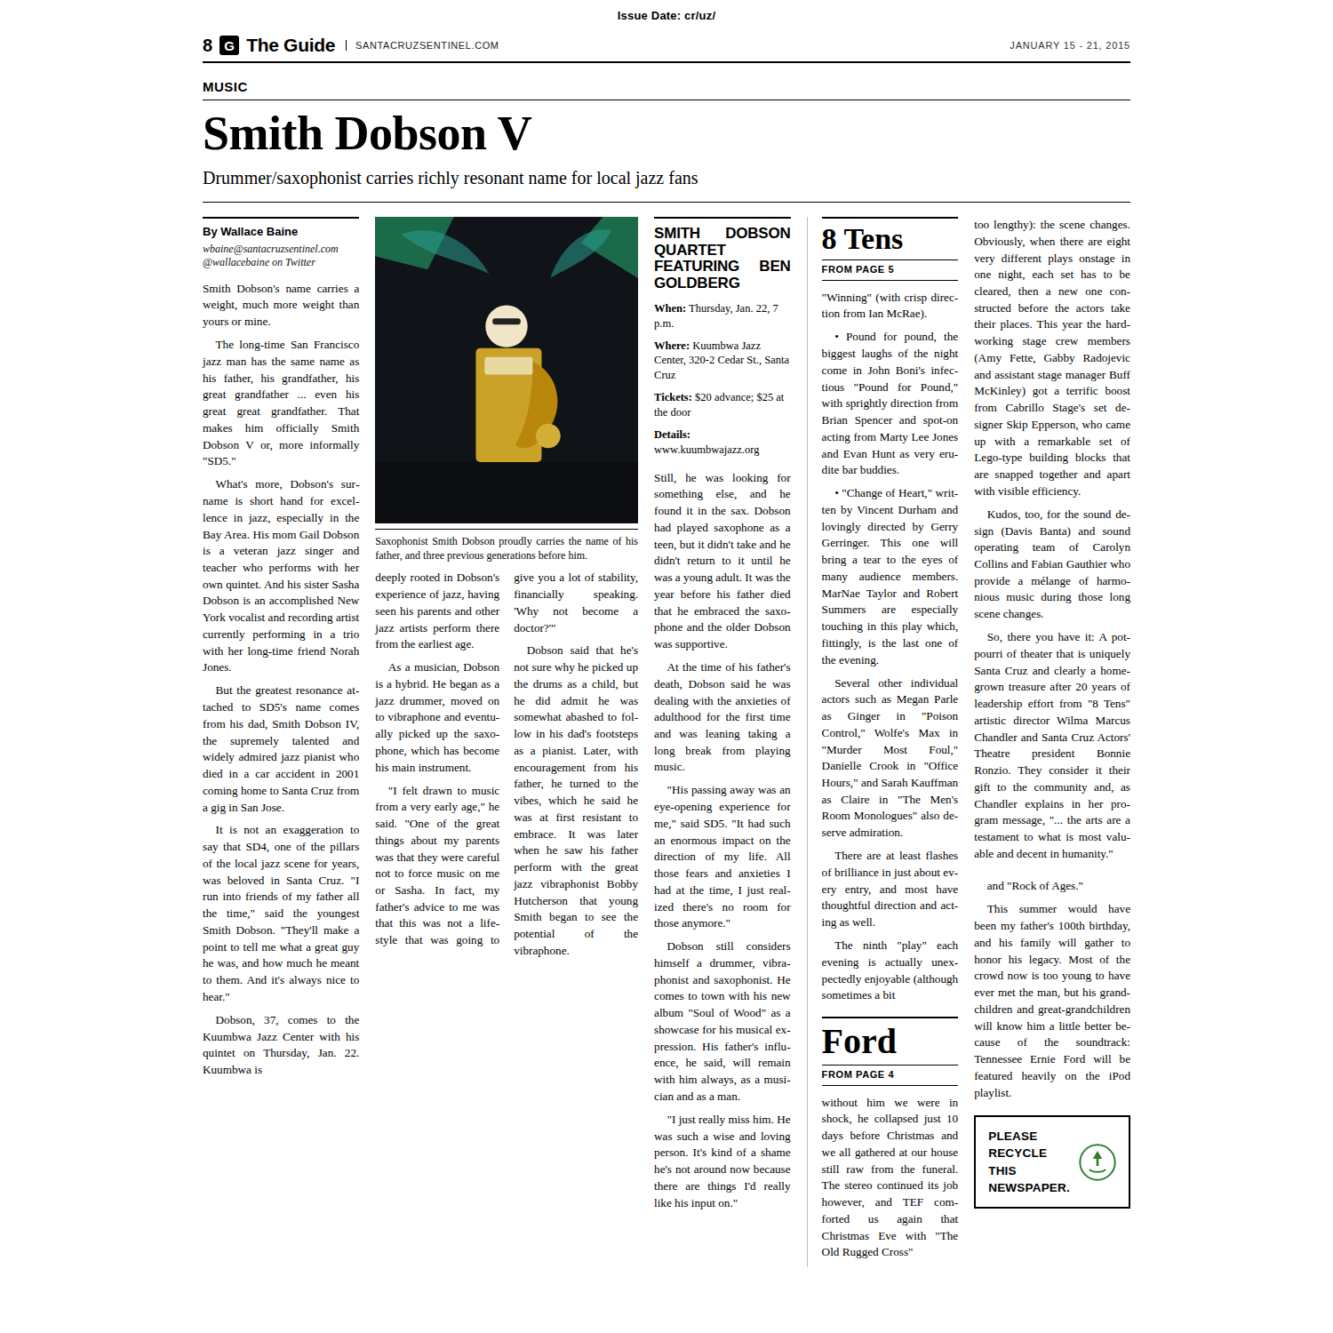Issue Date: cr/uz/
8 G The Guide SANTACRUZSENTINEL.COM
JANUARY 15 - 21, 2015
MUSIC
Smith Dobson V
Drummer/saxophonist carries richly resonant name for local jazz fans
By Wallace Baine
wbaine@santacruzsentinel.com
@wallacebaine on Twitter
Smith Dobson's name carries a weight, much more weight than yours or mine.
The long-time San Francisco jazz man has the same name as his father, his grandfather, his great grandfather ... even his great great grandfather. That makes him officially Smith Dobson V or, more informally "SD5."
What's more, Dobson's surname is short hand for excellence in jazz, especially in the Bay Area. His mom Gail Dobson is a veteran jazz singer and teacher who performs with her own quintet. And his sister Sasha Dobson is an accomplished New York vocalist and recording artist currently performing in a trio with her long-time friend Norah Jones.
But the greatest resonance attached to SD5's name comes from his dad, Smith Dobson IV, the supremely talented and widely admired jazz pianist who died in a car accident in 2001 coming home to Santa Cruz from a gig in San Jose.
It is not an exaggeration to say that SD4, one of the pillars of the local jazz scene for years, was beloved in Santa Cruz. "I run into friends of my father all the time," said the youngest Smith Dobson. "They'll make a point to tell me what a great guy he was, and how much he meant to them. And it's always nice to hear."
Dobson, 37, comes to the Kuumbwa Jazz Center with his quintet on Thursday, Jan. 22. Kuumbwa is
Saxophonist Smith Dobson proudly carries the name of his father, and three previous generations before him.
deeply rooted in Dobson's experience of jazz, having seen his parents and other jazz artists perform there from the earliest age.
As a musician, Dobson is a hybrid. He began as a jazz drummer, moved on to vibraphone and eventually picked up the saxophone, which has become his main instrument.
"I felt drawn to music from a very early age," he said. "One of the great things about my parents was that they were careful not to force music on me or Sasha. In fact, my father's advice to me was that this was not a lifestyle that was going to give you a lot of stability, financially speaking. 'Why not become a doctor?'"
Dobson said that he's not sure why he picked up the drums as a child, but he did admit he was somewhat abashed to follow in his dad's footsteps as a pianist. Later, with encouragement from his father, he turned to the vibes, which he said he was at first resistant to embrace. It was later when he saw his father perform with the great jazz vibraphonist Bobby Hutcherson that young Smith began to see the potential of the vibraphone.
SMITH DOBSON QUARTET FEATURING BEN GOLDBERG
When: Thursday, Jan. 22, 7 p.m.
Where: Kuumbwa Jazz Center, 320-2 Cedar St., Santa Cruz
Tickets: $20 advance; $25 at the door
Details: www.kuumbwajazz.org
Still, he was looking for something else, and he found it in the sax. Dobson had played saxophone as a teen, but it didn't take and he didn't return to it until he was a young adult. It was the year before his father died that he embraced the saxophone and the older Dobson was supportive.
At the time of his father's death, Dobson said he was dealing with the anxieties of adulthood for the first time and was leaning taking a long break from playing music.
"His passing away was an eye-opening experience for me," said SD5. "It had such an enormous impact on the direction of my life. All those fears and anxieties I had at the time, I just realized there's no room for those anymore."
Dobson still considers himself a drummer, vibraphonist and saxophonist. He comes to town with his new album "Soul of Wood" as a showcase for his musical expression. His father's influence, he said, will remain with him always, as a musician and as a man.
"I just really miss him. He was such a wise and loving person. It's kind of a shame he's not around now because there are things I'd really like his input on."
8 Tens
FROM PAGE 5
"Winning" (with crisp direction from Ian McRae).
• Pound for pound, the biggest laughs of the night come in John Boni's infectious "Pound for Pound," with sprightly direction from Brian Spencer and spot-on acting from Marty Lee Jones and Evan Hunt as very erudite bar buddies.
• "Change of Heart," written by Vincent Durham and lovingly directed by Gerry Gerringer. This one will bring a tear to the eyes of many audience members. MarNae Taylor and Robert Summers are especially touching in this play which, fittingly, is the last one of the evening.
Several other individual actors such as Megan Parle as Ginger in "Poison Control," Wolfe's Max in "Murder Most Foul," Danielle Crook in "Office Hours," and Sarah Kauffman as Claire in "The Men's Room Monologues" also deserve admiration.
There are at least flashes of brilliance in just about every entry, and most have thoughtful direction and acting as well.
The ninth "play" each evening is actually unexpectedly enjoyable (although sometimes a bit
Ford
FROM PAGE 4
without him we were in shock, he collapsed just 10 days before Christmas and we all gathered at our house still raw from the funeral. The stereo continued its job however, and TEF comforted us again that Christmas Eve with "The Old Rugged Cross"
too lengthy): the scene changes. Obviously, when there are eight very different plays onstage in one night, each set has to be cleared, then a new one constructed before the actors take their places. This year the hard-working stage crew members (Amy Fette, Gabby Radojevic and assistant stage manager Buff McKinley) got a terrific boost from Cabrillo Stage's set designer Skip Epperson, who came up with a remarkable set of Lego-type building blocks that are snapped together and apart with visible efficiency.
Kudos, too, for the sound design (Davis Banta) and sound operating team of Carolyn Collins and Fabian Gauthier who provide a mélange of harmonious music during those long scene changes.
So, there you have it: A potpourri of theater that is uniquely Santa Cruz and clearly a homegrown treasure after 20 years of leadership effort from "8 Tens" artistic director Wilma Marcus Chandler and Santa Cruz Actors' Theatre president Bonnie Ronzio. They consider it their gift to the community and, as Chandler explains in her program message, "... the arts are a testament to what is most valuable and decent in humanity."
and "Rock of Ages."
This summer would have been my father's 100th birthday, and his family will gather to honor his legacy. Most of the crowd now is too young to have ever met the man, but his grandchildren and great-grandchildren will know him a little better because of the soundtrack: Tennessee Ernie Ford will be featured heavily on the iPod playlist.
PLEASE RECYCLE THIS NEWSPAPER.